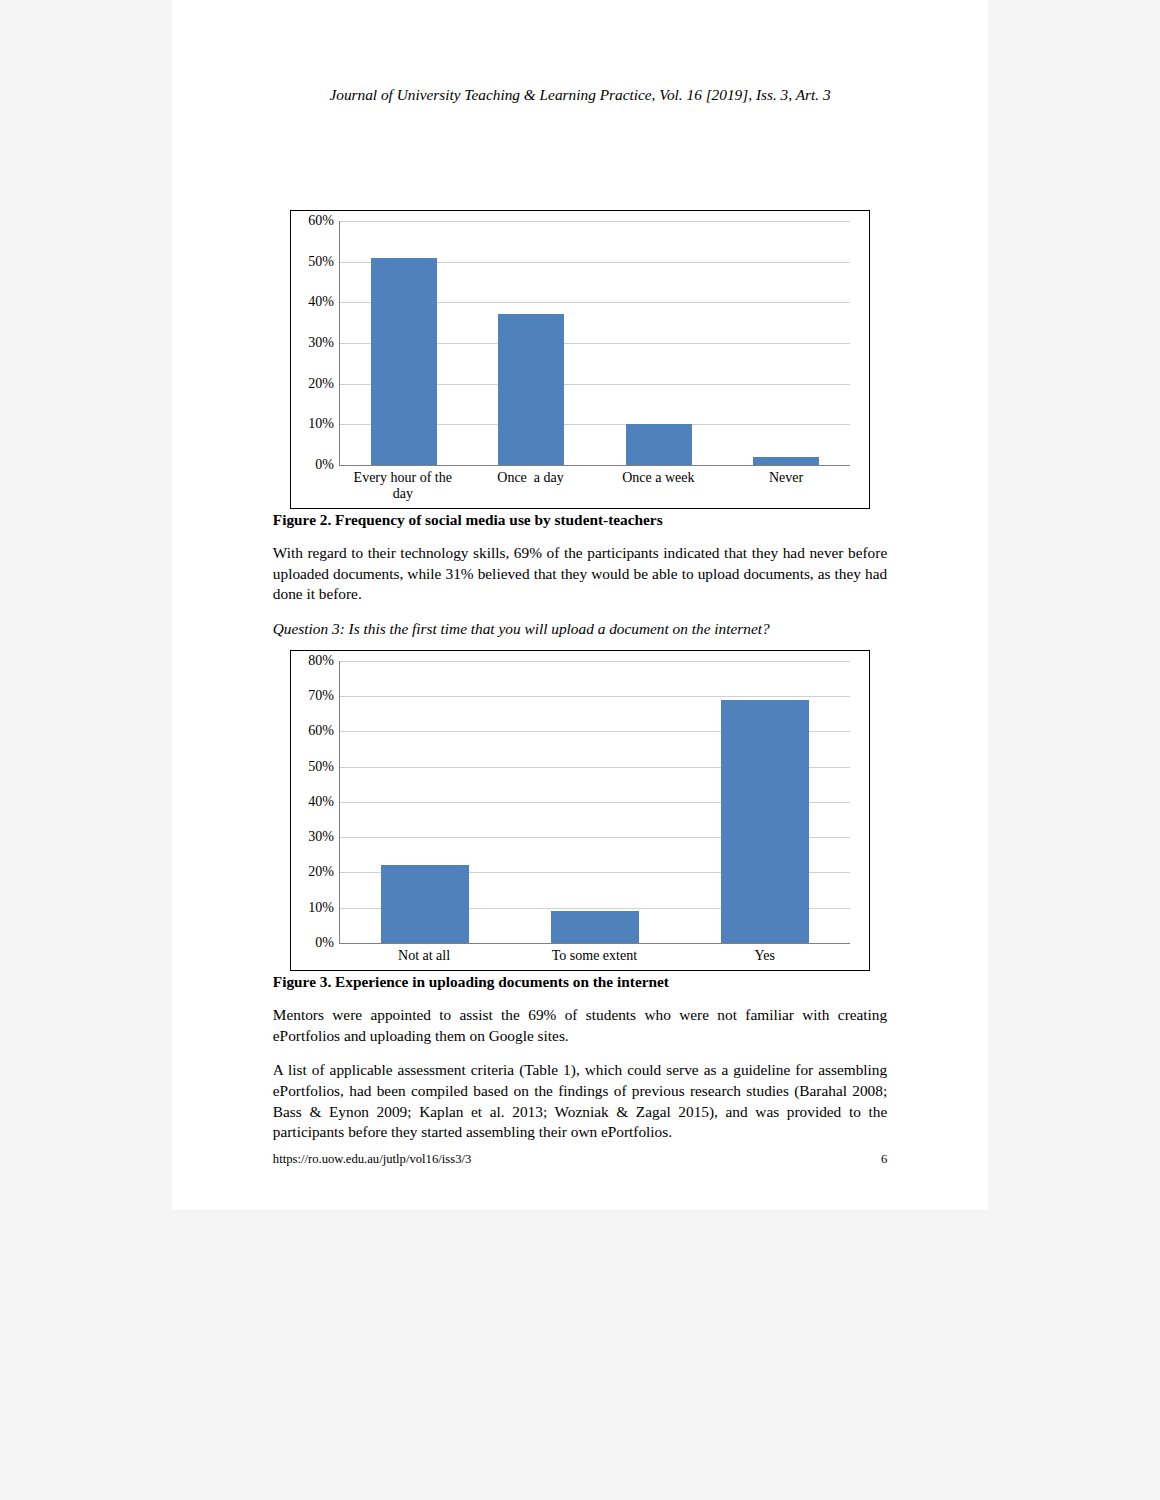Journal of University Teaching & Learning Practice, Vol. 16 [2019], Iss. 3, Art. 3
60%
50%
40%
30%
20%
10%
0%
Every hour of the
day
Once a day
Once a week
Never
Figure 2. Frequency of social media use by student-teachers
With regard to their technology skills, 69% of the participants indicated that they had never before uploaded documents, while 31% believed that they would be able to upload documents, as they had done it before.
Question 3: Is this the first time that you will upload a document on the internet?
80%
70%
60%
50%
40%
30%
20%
10%
0%
Not at all
To some extent
Yes
Figure 3. Experience in uploading documents on the internet
Mentors were appointed to assist the 69% of students who were not familiar with creating ePortfolios and uploading them on Google sites.
A list of applicable assessment criteria (Table 1), which could serve as a guideline for assembling ePortfolios, had been compiled based on the findings of previous research studies (Barahal 2008; Bass & Eynon 2009; Kaplan et al. 2013; Wozniak & Zagal 2015), and was provided to the participants before they started assembling their own ePortfolios.
https://ro.uow.edu.au/jutlp/vol16/iss3/3 6